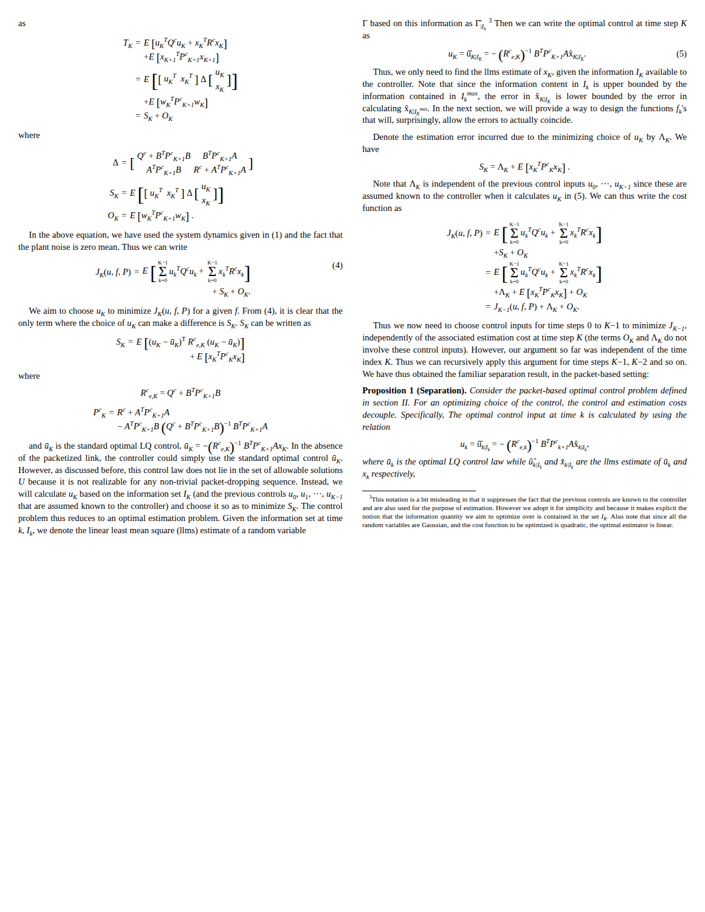as
| T K | = | E [ u K T Q c u K + x K T R c x K ] |
| | | + E [ x K+1 T P c K+1 x K+1 ] |
| | = | E [ [ u K T x K T ] Δ [ / u K / / x K / ] ] |
| | | + E [ w K T P c K+1 w K ] |
| | = | S K + O K |
where
| Δ | = | [ / Q c + B T P c K+1 B / B T P c K+1 A / / A T P c K+1 B / R c + A T P c K+1 A / ] |
| S K | = | E [ [ u K T x K T ] Δ [ / u K / / x K / ] ] |
| O K | = | E [ w K T P c K+1 w K ] . |
In the above equation, we have used the system dynamics given in (1) and the fact that the plant noise is zero mean. Thus we can write
(4)
| J K ( u , f , P ) | = | E [ K−1 Σ k=0 u k T Q c u k + K−1 Σ k=0 x k T R c x k ] |
| | | + S K + O K . |
We aim to choose uK to minimize JK(u, f, P) for a given f. From (4), it is clear that the only term where the choice of uK can make a difference is SK. SK can be written as
| S K | = | E [ ( u K − ū K ) T R c e,K ( u K − ū K ) ] |
| | | + E [ x K T P c K x K ] |
where
Rce,K = Qc + BTPcK+1B
| P c K | = | R c + A T P c K+1 A |
| | | − A T P c K+1 B ( Q c + B T P c K+1 B ) −1 B T P c K+1 A |
and ūK is the standard optimal LQ control, ūK = −(Rce,K)−1 BTPcK+1AxK. In the absence of the packetized link, the controller could simply use the standard optimal control ūK. However, as discussed before, this control law does not lie in the set of allowable solutions U because it is not realizable for any non-trivial packet-dropping sequence. Instead, we will calculate uK based on the information set IK (and the previous controls u0, u1, ···, uK−1 that are assumed known to the controller) and choose it so as to minimize SK. The control problem thus reduces to an optimal estimation problem. Given the information set at time k, Ik, we denote the linear least mean square (llms) estimate of a random variable
Γ based on this information as Γ̂|Ik 3 Then we can write the optimal control at time step K as
(5) uK = û̂K|IK = − (Rce,K)−1 BTPcK+1A x̂K|IK.
Thus, we only need to find the llms estimate of xK, given the information IK available to the controller. Note that since the information content in Ik is upper bounded by the information contained in Ikmax, the error in x̂K|IK is lower bounded by the error in calculating x̂K|IKmax. In the next section, we will provide a way to design the functions fk's that will, surprisingly, allow the errors to actually coincide.
Denote the estimation error incurred due to the minimizing choice of uK by ΛK. We have
SK = ΛK + E [xKTPcKxK] .
Note that ΛK is independent of the previous control inputs u0, ···, uK−1 since these are assumed known to the controller when it calculates uK in (5). We can thus write the cost function as
| J K ( u , f , P ) | = | E [ K−1 Σ k=0 u k T Q c u k + K−1 Σ k=0 x k T R c x k ] |
| | | + S K + O K |
| | = | E [ K−1 Σ k=0 u k T Q c u k + K−1 Σ k=0 x k T R c x k ] |
| | | +Λ K + E [ x K T P c K x K ] + O K |
| | = | J K−1 ( u , f , P ) + Λ K + O K . |
Thus we now need to choose control inputs for time steps 0 to K−1 to minimize JK−1, independently of the associated estimation cost at time step K (the terms OK and ΛK do not involve these control inputs). However, our argument so far was independent of the time index K. Thus we can recursively apply this argument for time steps K−1, K−2 and so on. We have thus obtained the familiar separation result, in the packet-based setting:
Proposition 1 (Separation). Consider the packet-based optimal control problem defined in section II. For an optimizing choice of the control, the control and estimation costs decouple. Specifically, The optimal control input at time k is calculated by using the relation
uk = û̂k|Ik = − (Rce,k)−1 BTPck+1A x̂k|Ik,
where ūk is the optimal LQ control law while û̂k|Ik and x̂k|Ik are the llms estimate of ūk and xk respectively,
3This notation is a bit misleading in that it suppresses the fact that the previous controls are known to the controller and are also used for the purpose of estimation. However we adopt it for simplicity and because it makes explicit the notion that the information quantity we aim to optimize over is contained in the set IK. Also note that since all the random variables are Gaussian, and the cost function to be optimized is quadratic, the optimal estimator is linear.